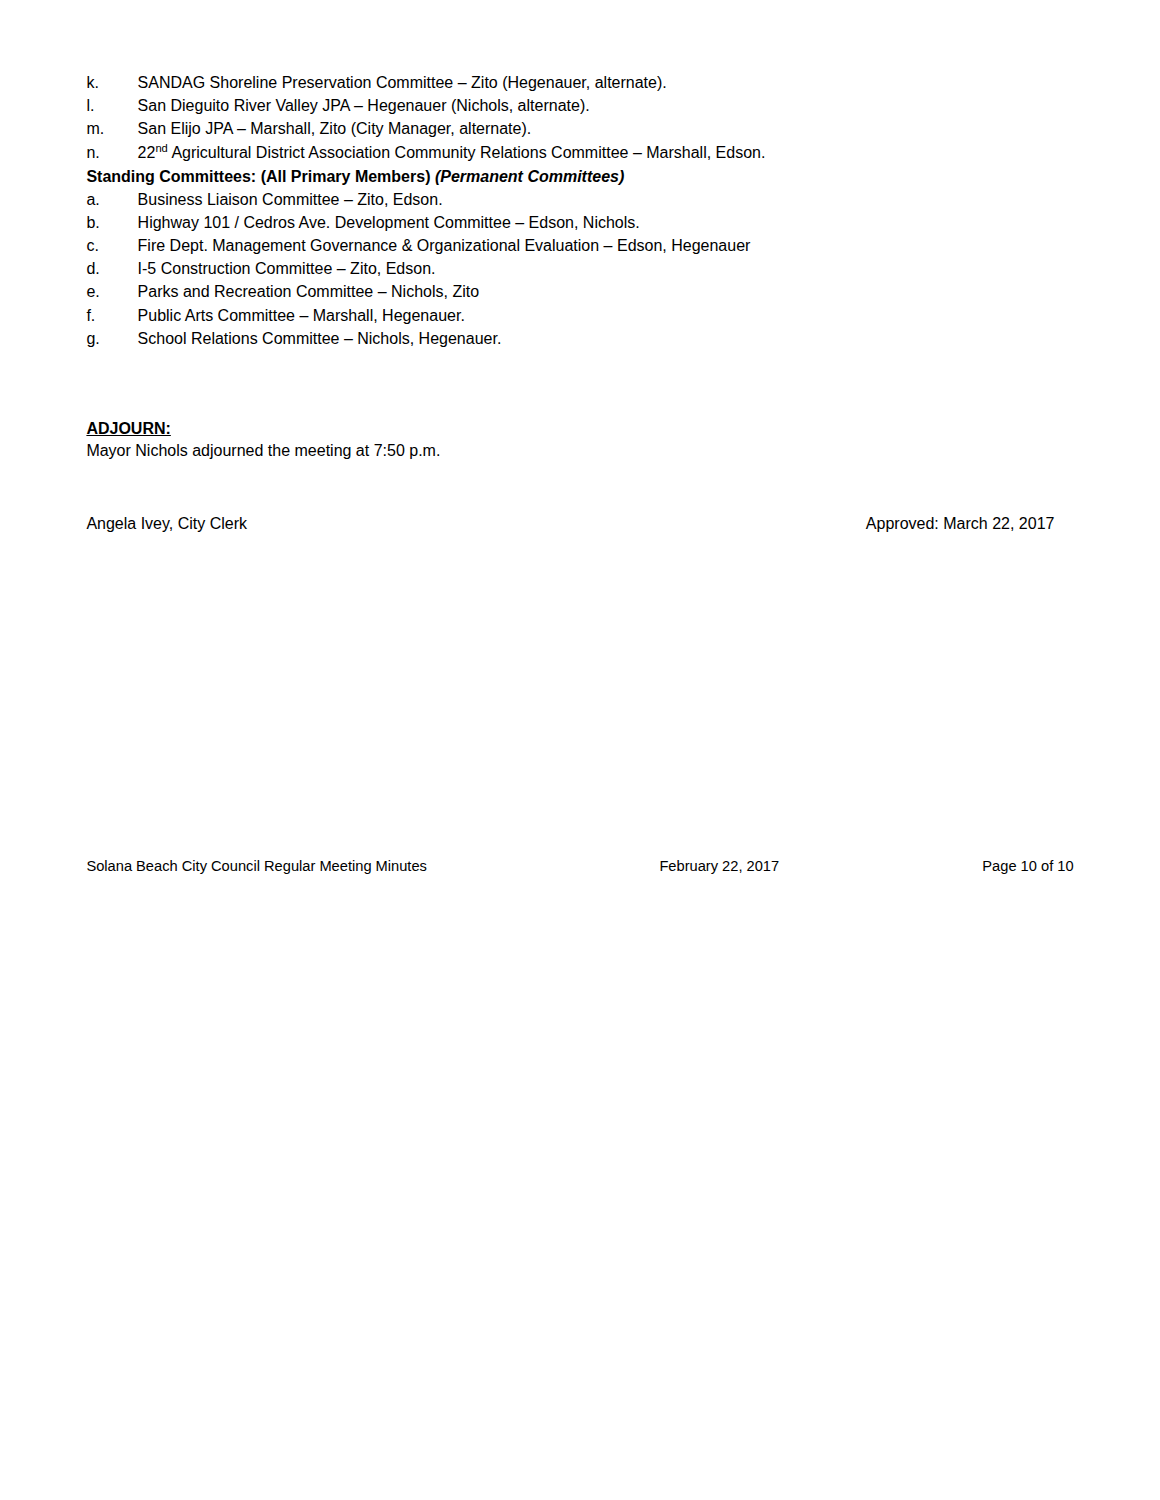k. SANDAG Shoreline Preservation Committee – Zito (Hegenauer, alternate).
l. San Dieguito River Valley JPA – Hegenauer (Nichols, alternate).
m. San Elijo JPA – Marshall, Zito (City Manager, alternate).
n. 22nd Agricultural District Association Community Relations Committee – Marshall, Edson.
Standing Committees: (All Primary Members) (Permanent Committees)
a. Business Liaison Committee – Zito, Edson.
b. Highway 101 / Cedros Ave. Development Committee – Edson, Nichols.
c. Fire Dept. Management Governance & Organizational Evaluation – Edson, Hegenauer
d. I-5 Construction Committee – Zito, Edson.
e. Parks and Recreation Committee – Nichols, Zito
f. Public Arts Committee – Marshall, Hegenauer.
g. School Relations Committee – Nichols, Hegenauer.
ADJOURN:
Mayor Nichols adjourned the meeting at 7:50 p.m.
Angela Ivey, City Clerk
Approved: March 22, 2017
Solana Beach City Council Regular Meeting Minutes
February 22, 2017
Page 10 of 10